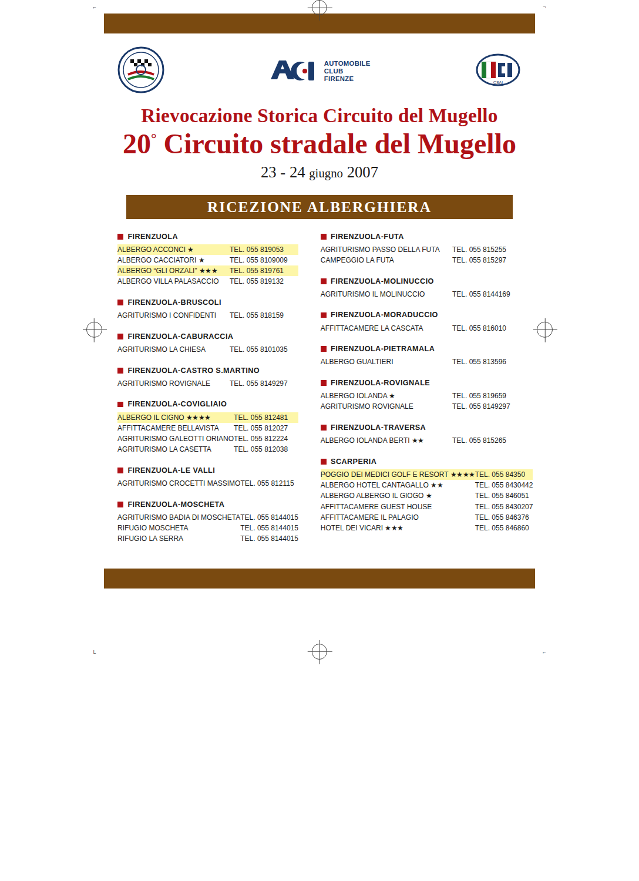⌐ ¬ L ⌐
AUTOMOBILE
CLUB
FIRENZE
CSAI
Rievocazione Storica Circuito del Mugello
20° Circuito stradale del Mugello
23 - 24 giugno 2007
RICEZIONE ALBERGHIERA
FIRENZUOLA
| ALBERGO ACCONCI ★ | TEL. 055 819053 |
| ALBERGO CACCIATORI ★ | TEL. 055 8109009 |
| ALBERGO “GLI ORZALI” ★★★ | TEL. 055 819761 |
| ALBERGO VILLA PALASACCIO | TEL. 055 819132 |
FIRENZUOLA-BRUSCOLI
| AGRITURISMO I CONFIDENTI | TEL. 055 818159 |
FIRENZUOLA-CABURACCIA
| AGRITURISMO LA CHIESA | TEL. 055 8101035 |
FIRENZUOLA-CASTRO S.MARTINO
| AGRITURISMO ROVIGNALE | TEL. 055 8149297 |
FIRENZUOLA-COVIGLIAIO
| ALBERGO IL CIGNO ★★★★ | TEL. 055 812481 |
| AFFITTACAMERE BELLAVISTA | TEL. 055 812027 |
| AGRITURISMO GALEOTTI ORIANO | TEL. 055 812224 |
| AGRITURISMO LA CASETTA | TEL. 055 812038 |
FIRENZUOLA-LE VALLI
| AGRITURISMO CROCETTI MASSIMO | TEL. 055 812115 |
FIRENZUOLA-MOSCHETA
| AGRITURISMO BADIA DI MOSCHETA | TEL. 055 8144015 |
| RIFUGIO MOSCHETA | TEL. 055 8144015 |
| RIFUGIO LA SERRA | TEL. 055 8144015 |
FIRENZUOLA-FUTA
| AGRITURISMO PASSO DELLA FUTA | TEL. 055 815255 |
| CAMPEGGIO LA FUTA | TEL. 055 815297 |
FIRENZUOLA-MOLINUCCIO
| AGRITURISMO IL MOLINUCCIO | TEL. 055 8144169 |
FIRENZUOLA-MORADUCCIO
| AFFITTACAMERE LA CASCATA | TEL. 055 816010 |
FIRENZUOLA-PIETRAMALA
| ALBERGO GUALTIERI | TEL. 055 813596 |
FIRENZUOLA-ROVIGNALE
| ALBERGO IOLANDA ★ | TEL. 055 819659 |
| AGRITURISMO ROVIGNALE | TEL. 055 8149297 |
FIRENZUOLA-TRAVERSA
| ALBERGO IOLANDA BERTI ★★ | TEL. 055 815265 |
SCARPERIA
| POGGIO DEI MEDICI GOLF E RESORT ★★★★ | TEL. 055 84350 |
| ALBERGO HOTEL CANTAGALLO ★★ | TEL. 055 8430442 |
| ALBERGO ALBERGO IL GIOGO ★ | TEL. 055 846051 |
| AFFITTACAMERE GUEST HOUSE | TEL. 055 8430207 |
| AFFITTACAMERE IL PALAGIO | TEL. 055 846376 |
| HOTEL DEI VICARI ★★★ | TEL. 055 846860 |